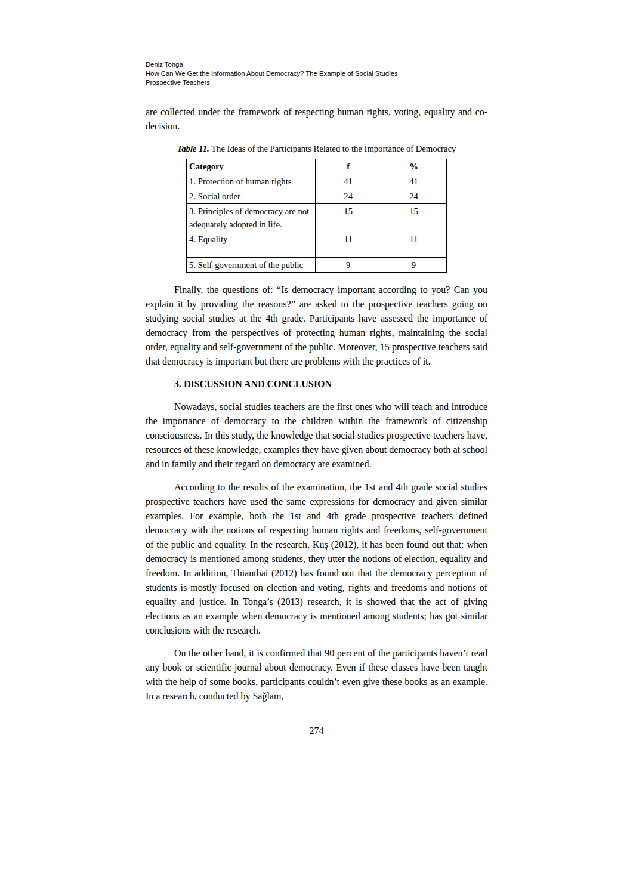Deniz Tonga
How Can We Get the Information About Democracy? The Example of Social Studies
Prospective Teachers
are collected under the framework of respecting human rights, voting, equality and co-decision.
Table 11. The Ideas of the Participants Related to the Importance of Democracy
| Category | f | % |
| --- | --- | --- |
| 1. Protection of human rights | 41 | 41 |
| 2. Social order | 24 | 24 |
| 3. Principles of democracy are not adequately adopted in life. | 15 | 15 |
| 4. Equality | 11 | 11 |
| 5. Self-government of the public | 9 | 9 |
Finally, the questions of: “Is democracy important according to you? Can you explain it by providing the reasons?” are asked to the prospective teachers going on studying social studies at the 4th grade. Participants have assessed the importance of democracy from the perspectives of protecting human rights, maintaining the social order, equality and self-government of the public. Moreover, 15 prospective teachers said that democracy is important but there are problems with the practices of it.
3. DISCUSSION AND CONCLUSION
Nowadays, social studies teachers are the first ones who will teach and introduce the importance of democracy to the children within the framework of citizenship consciousness. In this study, the knowledge that social studies prospective teachers have, resources of these knowledge, examples they have given about democracy both at school and in family and their regard on democracy are examined.
According to the results of the examination, the 1st and 4th grade social studies prospective teachers have used the same expressions for democracy and given similar examples. For example, both the 1st and 4th grade prospective teachers defined democracy with the notions of respecting human rights and freedoms, self-government of the public and equality. In the research, Kuş (2012), it has been found out that: when democracy is mentioned among students, they utter the notions of election, equality and freedom. In addition, Thianthai (2012) has found out that the democracy perception of students is mostly focused on election and voting, rights and freedoms and notions of equality and justice. In Tonga’s (2013) research, it is showed that the act of giving elections as an example when democracy is mentioned among students; has got similar conclusions with the research.
On the other hand, it is confirmed that 90 percent of the participants haven’t read any book or scientific journal about democracy. Even if these classes have been taught with the help of some books, participants couldn’t even give these books as an example. In a research, conducted by Sağlam,
274